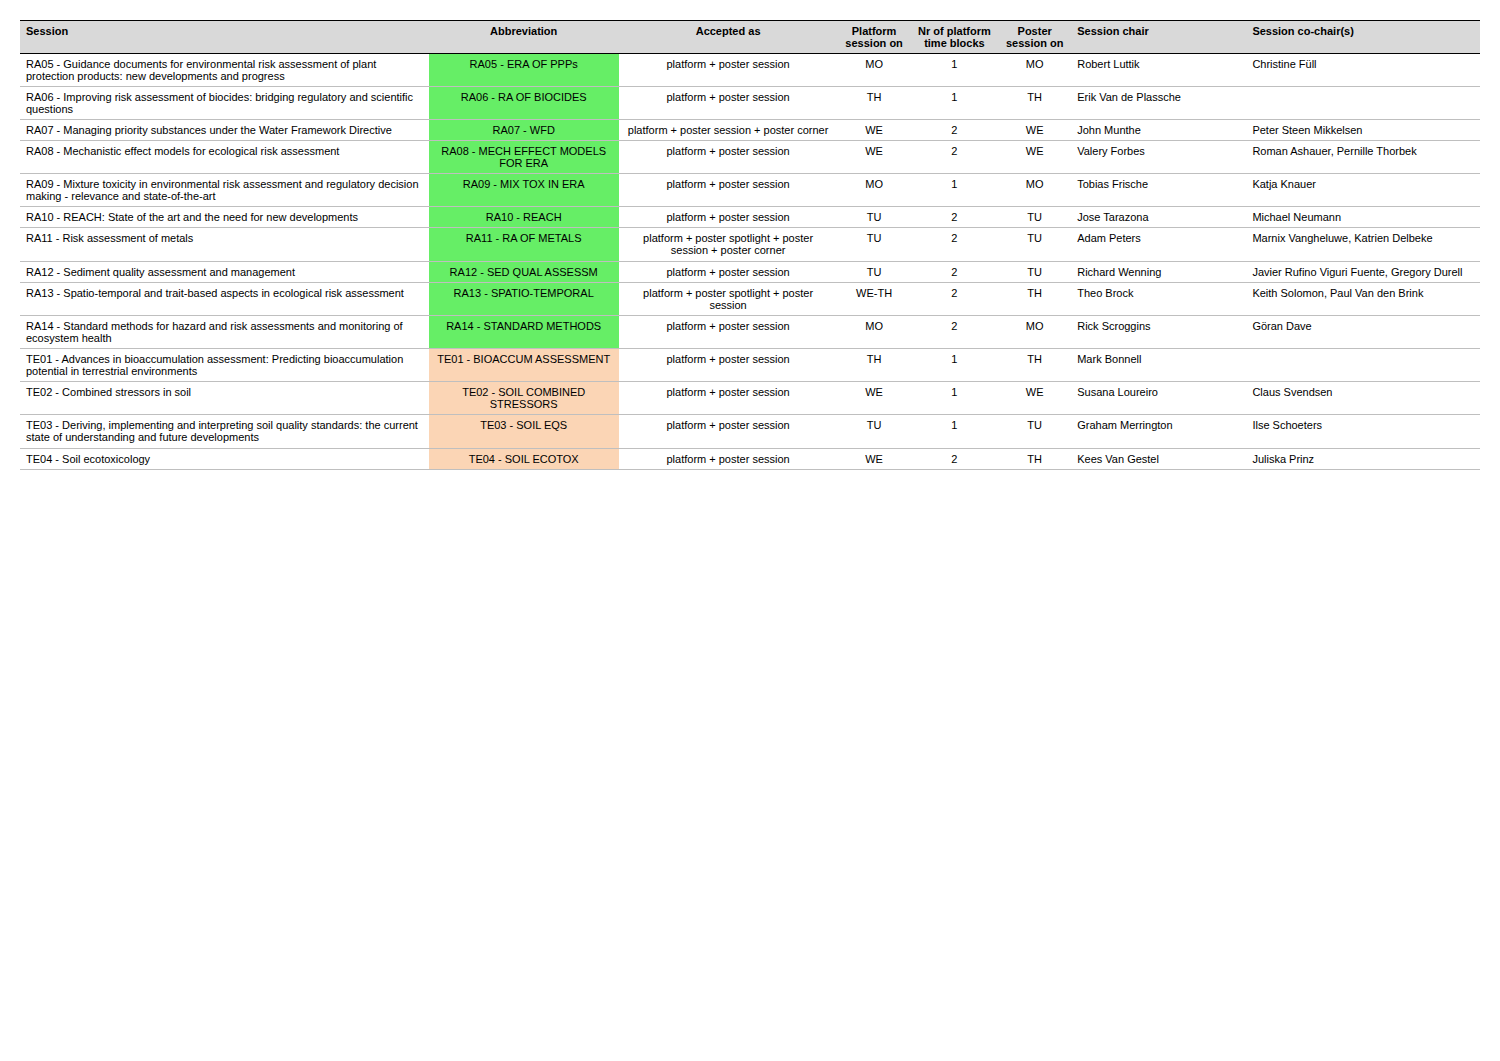| Session | Abbreviation | Accepted as | Platform session on | Nr of platform time blocks | Poster session on | Session chair | Session co-chair(s) |
| --- | --- | --- | --- | --- | --- | --- | --- |
| RA05 - Guidance documents for environmental risk assessment of plant protection products: new developments and progress | RA05 - ERA OF PPPs | platform + poster session | MO | 1 | MO | Robert Luttik | Christine Füll |
| RA06 - Improving risk assessment of biocides: bridging regulatory and scientific questions | RA06 - RA OF BIOCIDES | platform + poster session | TH | 1 | TH | Erik Van de Plassche | |
| RA07 - Managing priority substances under the Water Framework Directive | RA07 - WFD | platform + poster session + poster corner | WE | 2 | WE | John Munthe | Peter Steen Mikkelsen |
| RA08 - Mechanistic effect models for ecological risk assessment | RA08 - MECH EFFECT MODELS FOR ERA | platform + poster session | WE | 2 | WE | Valery Forbes | Roman Ashauer, Pernille Thorbek |
| RA09 - Mixture toxicity in environmental risk assessment and regulatory decision making - relevance and state-of-the-art | RA09 - MIX TOX IN ERA | platform + poster session | MO | 1 | MO | Tobias Frische | Katja Knauer |
| RA10 - REACH: State of the art and the need for new developments | RA10 - REACH | platform + poster session | TU | 2 | TU | Jose Tarazona | Michael Neumann |
| RA11 - Risk assessment of metals | RA11 - RA OF METALS | platform + poster spotlight + poster session + poster corner | TU | 2 | TU | Adam Peters | Marnix Vangheluwe, Katrien Delbeke |
| RA12 - Sediment quality assessment and management | RA12 - SED QUAL ASSESSM | platform + poster session | TU | 2 | TU | Richard Wenning | Javier Rufino Viguri Fuente, Gregory Durell |
| RA13 - Spatio-temporal and trait-based aspects in ecological risk assessment | RA13 - SPATIO-TEMPORAL | platform + poster spotlight + poster session | WE-TH | 2 | TH | Theo Brock | Keith Solomon, Paul Van den Brink |
| RA14 - Standard methods for hazard and risk assessments and monitoring of ecosystem health | RA14 - STANDARD METHODS | platform + poster session | MO | 2 | MO | Rick Scroggins | Göran Dave |
| TE01 - Advances in bioaccumulation assessment: Predicting bioaccumulation potential in terrestrial environments | TE01 - BIOACCUM ASSESSMENT | platform + poster session | TH | 1 | TH | Mark Bonnell | |
| TE02 - Combined stressors in soil | TE02 - SOIL COMBINED STRESSORS | platform + poster session | WE | 1 | WE | Susana Loureiro | Claus Svendsen |
| TE03 - Deriving, implementing and interpreting soil quality standards: the current state of understanding and future developments | TE03 - SOIL EQS | platform + poster session | TU | 1 | TU | Graham Merrington | Ilse Schoeters |
| TE04 - Soil ecotoxicology | TE04 - SOIL ECOTOX | platform + poster session | WE | 2 | TH | Kees Van Gestel | Juliska Prinz |